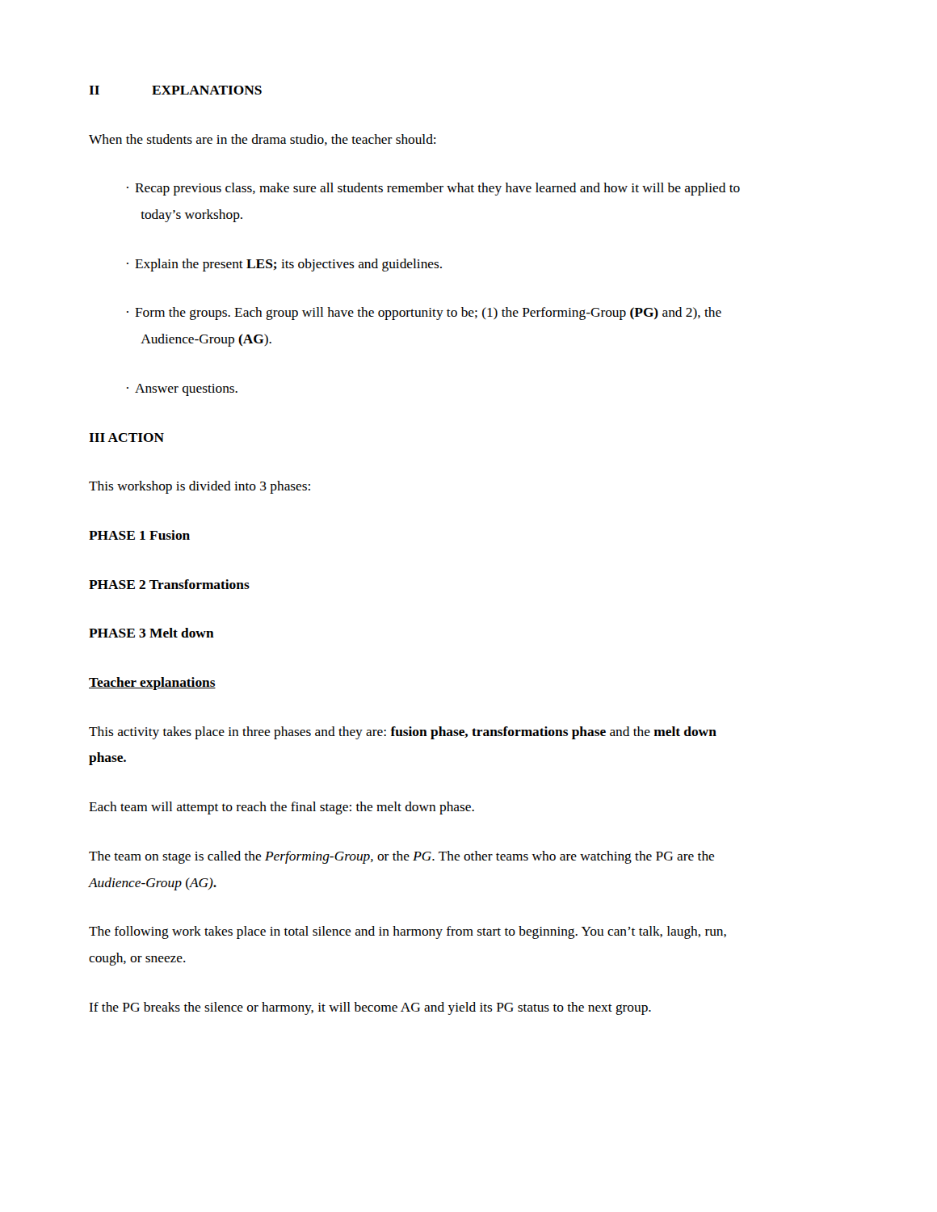IIEXPLANATIONS
When the students are in the drama studio, the teacher should:
·Recap previous class, make sure all students remember what they have learned and how it will be applied to today’s workshop.
·Explain the present LES; its objectives and guidelines.
·Form the groups. Each group will have the opportunity to be; (1) the Performing-Group (PG) and 2), the Audience-Group (AG).
·Answer questions.
III ACTION
This workshop is divided into 3 phases:
PHASE 1 Fusion
PHASE 2 Transformations
PHASE 3 Melt down
Teacher explanations
This activity takes place in three phases and they are: fusion phase, transformations phase and the melt down phase.
Each team will attempt to reach the final stage: the melt down phase.
The team on stage is called the Performing-Group, or the PG. The other teams who are watching the PG are the Audience-Group (AG).
The following work takes place in total silence and in harmony from start to beginning. You can’t talk, laugh, run, cough, or sneeze.
If the PG breaks the silence or harmony, it will become AG and yield its PG status to the next group.